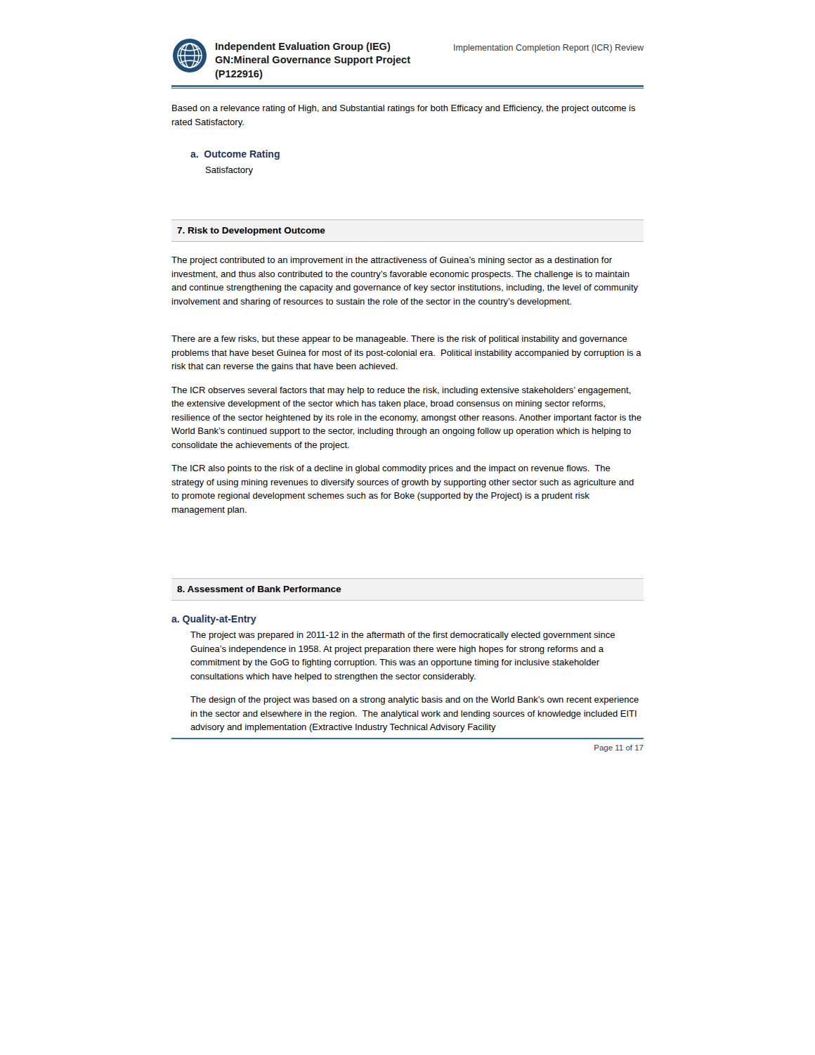Independent Evaluation Group (IEG)
GN:Mineral Governance Support Project (P122916)
Implementation Completion Report (ICR) Review
Based on a relevance rating of High, and Substantial ratings for both Efficacy and Efficiency, the project outcome is rated Satisfactory.
a. Outcome Rating
Satisfactory
7. Risk to Development Outcome
The project contributed to an improvement in the attractiveness of Guinea’s mining sector as a destination for investment, and thus also contributed to the country’s favorable economic prospects. The challenge is to maintain and continue strengthening the capacity and governance of key sector institutions, including, the level of community involvement and sharing of resources to sustain the role of the sector in the country’s development.
There are a few risks, but these appear to be manageable. There is the risk of political instability and governance problems that have beset Guinea for most of its post-colonial era. Political instability accompanied by corruption is a risk that can reverse the gains that have been achieved.
The ICR observes several factors that may help to reduce the risk, including extensive stakeholders’ engagement, the extensive development of the sector which has taken place, broad consensus on mining sector reforms, resilience of the sector heightened by its role in the economy, amongst other reasons. Another important factor is the World Bank’s continued support to the sector, including through an ongoing follow up operation which is helping to consolidate the achievements of the project.
The ICR also points to the risk of a decline in global commodity prices and the impact on revenue flows. The strategy of using mining revenues to diversify sources of growth by supporting other sector such as agriculture and to promote regional development schemes such as for Boke (supported by the Project) is a prudent risk management plan.
8. Assessment of Bank Performance
a. Quality-at-Entry
The project was prepared in 2011-12 in the aftermath of the first democratically elected government since Guinea’s independence in 1958. At project preparation there were high hopes for strong reforms and a commitment by the GoG to fighting corruption. This was an opportune timing for inclusive stakeholder consultations which have helped to strengthen the sector considerably.
The design of the project was based on a strong analytic basis and on the World Bank’s own recent experience in the sector and elsewhere in the region. The analytical work and lending sources of knowledge included EITI advisory and implementation (Extractive Industry Technical Advisory Facility
Page 11 of 17